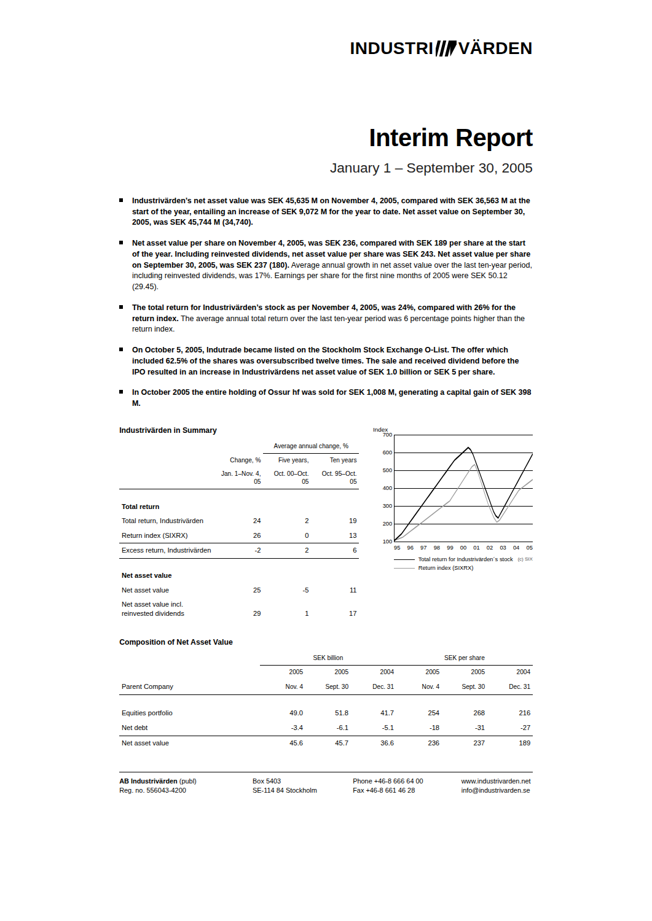INDUSTRI VÄRDEN
Interim Report
January 1 – September 30, 2005
Industrivärden’s net asset value was SEK 45,635 M on November 4, 2005, compared with SEK 36,563 M at the start of the year, entailing an increase of SEK 9,072 M for the year to date. Net asset value on September 30, 2005, was SEK 45,744 M (34,740).
Net asset value per share on November 4, 2005, was SEK 236, compared with SEK 189 per share at the start of the year. Including reinvested dividends, net asset value per share was SEK 243. Net asset value per share on September 30, 2005, was SEK 237 (180). Average annual growth in net asset value over the last ten-year period, including reinvested dividends, was 17%. Earnings per share for the first nine months of 2005 were SEK 50.12 (29.45).
The total return for Industrivärden’s stock as per November 4, 2005, was 24%, compared with 26% for the return index. The average annual total return over the last ten-year period was 6 percentage points higher than the return index.
On October 5, 2005, Indutrade became listed on the Stockholm Stock Exchange O-List. The offer which included 62.5% of the shares was oversubscribed twelve times. The sale and received dividend before the IPO resulted in an increase in Industrivärdens net asset value of SEK 1.0 billion or SEK 5 per share.
In October 2005 the entire holding of Ossur hf was sold for SEK 1,008 M, generating a capital gain of SEK 398 M.
Industrivärden in Summary
| | | Average annual change, % |
| | Change, % | Five years, | Ten years |
| | Jan. 1–Nov. 4, 05 | Oct. 00–Oct. 05 | Oct. 95–Oct. 05 |
| Total return | | | |
| Total return, Industrivärden | 24 | 2 | 19 |
| Return index (SIXRX) | 26 | 0 | 13 |
| Excess return, Industrivärden | -2 | 2 | 6 |
| Net asset value | | | |
| Net asset value | 25 | -5 | 11 |
| Net asset value incl. reinvested dividends | 29 | 1 | 17 |
Index
700
600
500
400
300
200
100
9596979899000102030405
Total return for Industrivärden´s stock (c) SIX
Return index (SIXRX)
Composition of Net Asset Value
| | SEK billion | SEK per share |
| | 2005 | 2005 | 2004 | 2005 | 2005 | 2004 |
| Parent Company | Nov. 4 | Sept. 30 | Dec. 31 | Nov. 4 | Sept. 30 | Dec. 31 |
| Equities portfolio | 49.0 | 51.8 | 41.7 | 254 | 268 | 216 |
| Net debt | -3.4 | -6.1 | -5.1 | -18 | -31 | -27 |
| Net asset value | 45.6 | 45.7 | 36.6 | 236 | 237 | 189 |
AB Industrivärden (publ)
Reg. no. 556043-4200
Box 5403
SE-114 84 Stockholm
Phone +46-8 666 64 00
Fax +46-8 661 46 28
www.industrivarden.net
info@industrivarden.se